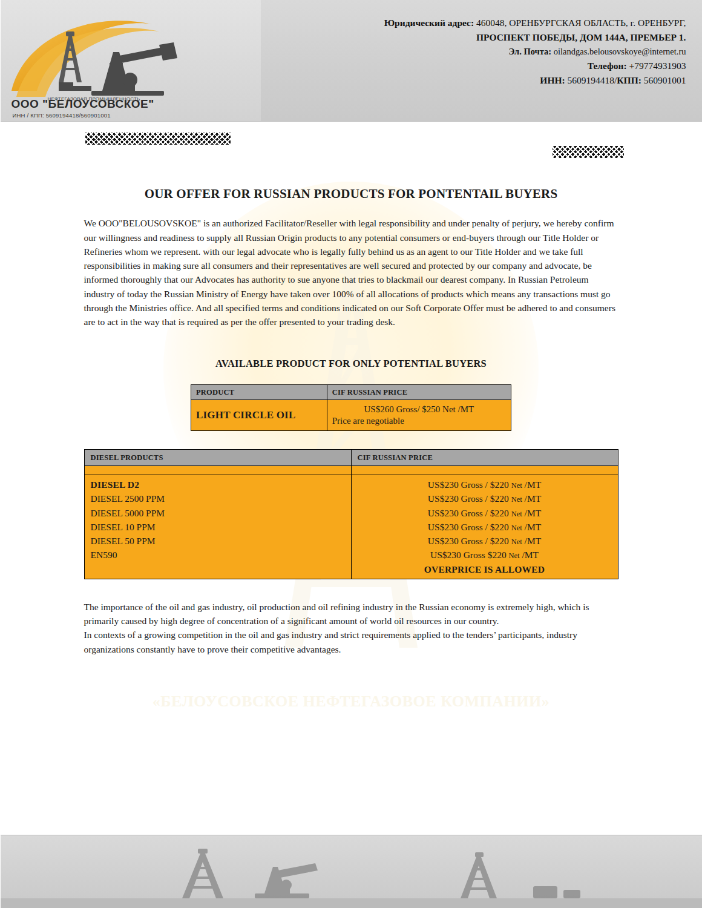«БЕЛОУСОВСКОЕ НЕФТЕГАЗОВОЕ КОМПАНИИ»
ООО "БЕЛОУСОВСКОЕ"
НЕФТЕГАЗОВАЯ ПРОМЫШЛЕННОСТЬ
ИНН / КПП: 5609194418/560901001
Юридический адрес: 460048, ОРЕНБУРГСКАЯ ОБЛАСТЬ, г. ОРЕНБУРГ,
ПРОСПЕКТ ПОБЕДЫ, ДОМ 144А, ПРЕМЬЕР 1.
Эл. Почта: oilandgas.belousovskoye@internet.ru
Телефон: +79774931903
ИНН: 5609194418/КПП: 560901001
OUR OFFER FOR RUSSIAN PRODUCTS FOR PONTENTAIL BUYERS
We OOO"BELOUSOVSKOE" is an authorized Facilitator/Reseller with legal responsibility and under penalty of perjury, we hereby confirm our willingness and readiness to supply all Russian Origin products to any potential consumers or end-buyers through our Title Holder or Refineries whom we represent. with our legal advocate who is legally fully behind us as an agent to our Title Holder and we take full responsibilities in making sure all consumers and their representatives are well secured and protected by our company and advocate, be informed thoroughly that our Advocates has authority to sue anyone that tries to blackmail our dearest company. In Russian Petroleum industry of today the Russian Ministry of Energy have taken over 100% of all allocations of products which means any transactions must go through the Ministries office. And all specified terms and conditions indicated on our Soft Corporate Offer must be adhered to and consumers are to act in the way that is required as per the offer presented to your trading desk.
AVAILABLE PRODUCT FOR ONLY POTENTIAL BUYERS
| PRODUCT | CIF RUSSIAN PRICE |
| --- | --- |
| LIGHT CIRCLE OIL | US$260 Gross/ $250 Net /MT Price are negotiable |
| DIESEL PRODUCTS | CIF RUSSIAN PRICE |
| --- | --- |
| DIESEL D2 DIESEL 2500 PPM DIESEL 5000 PPM DIESEL 10 PPM DIESEL 50 PPM EN590 | US$230 Gross / $220 Net /MT US$230 Gross / $220 Net /MT US$230 Gross / $220 Net /MT US$230 Gross / $220 Net /MT US$230 Gross / $220 Net /MT US$230 Gross $220 Net /MT OVERPRICE IS ALLOWED |
The importance of the oil and gas industry, oil production and oil refining industry in the Russian economy is extremely high, which is primarily caused by high degree of concentration of a significant amount of world oil resources in our country.
In contexts of a growing competition in the oil and gas industry and strict requirements applied to the tenders’ participants, industry organizations constantly have to prove their competitive advantages.